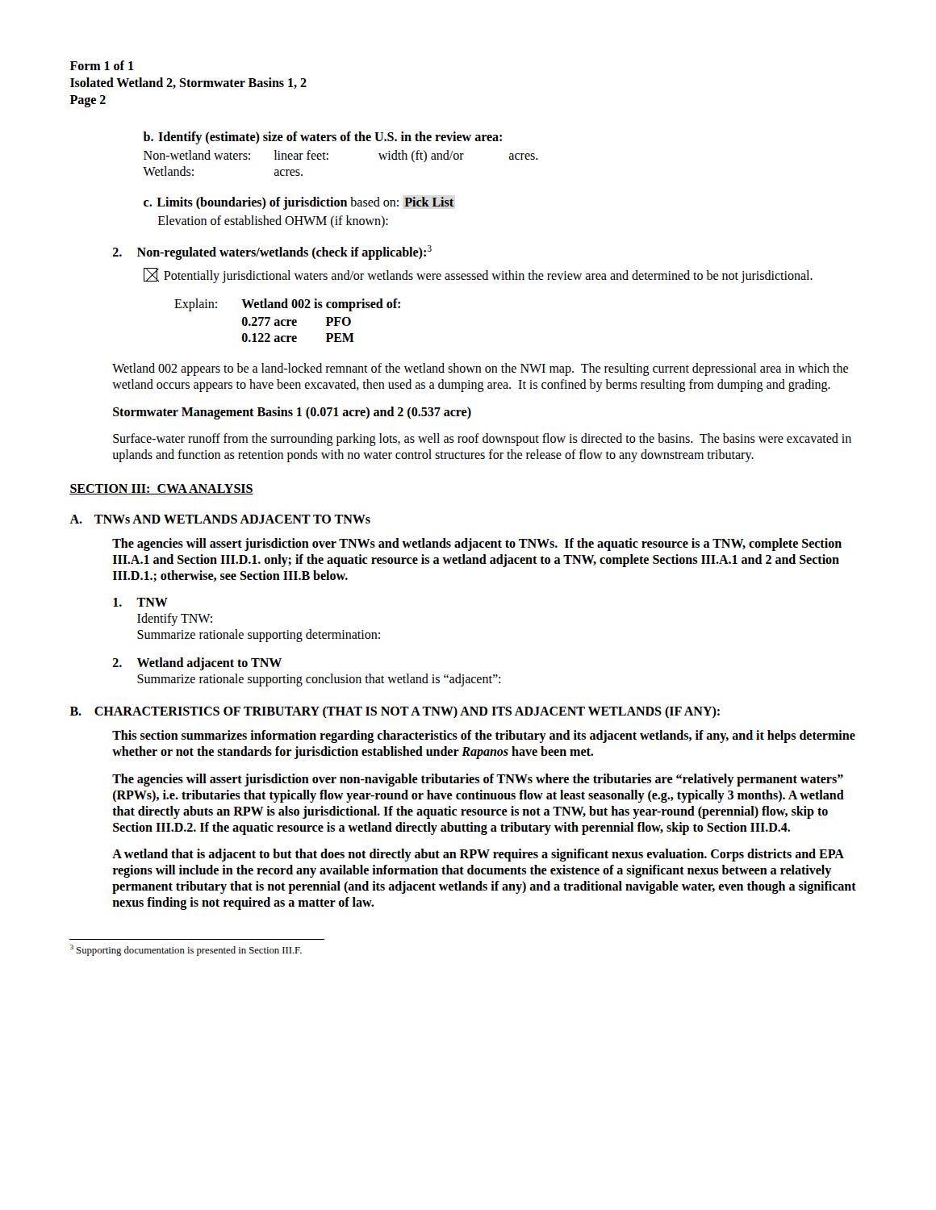Form 1 of 1
Isolated Wetland 2, Stormwater Basins 1, 2
Page 2
b.
Identify (estimate) size of waters of the U.S. in the review area:
Non-wetland waters:
linear feet:
width (ft) and/or
acres.
Wetlands:
acres.
c.
Limits (boundaries) of jurisdiction based on: Pick List
Elevation of established OHWM (if known):
2.
Non-regulated waters/wetlands (check if applicable):3
Potentially jurisdictional waters and/or wetlands were assessed within the review area and determined to be not jurisdictional.
Explain:
Wetland 002 is comprised of:
| 0.277 acre | PFO |
| 0.122 acre | PEM |
Wetland 002 appears to be a land-locked remnant of the wetland shown on the NWI map. The resulting current depressional area in which the wetland occurs appears to have been excavated, then used as a dumping area. It is confined by berms resulting from dumping and grading.
Stormwater Management Basins 1 (0.071 acre) and 2 (0.537 acre)
Surface-water runoff from the surrounding parking lots, as well as roof downspout flow is directed to the basins. The basins were excavated in uplands and function as retention ponds with no water control structures for the release of flow to any downstream tributary.
SECTION III: CWA ANALYSIS
A.
TNWs AND WETLANDS ADJACENT TO TNWs
The agencies will assert jurisdiction over TNWs and wetlands adjacent to TNWs. If the aquatic resource is a TNW, complete Section III.A.1 and Section III.D.1. only; if the aquatic resource is a wetland adjacent to a TNW, complete Sections III.A.1 and 2 and Section III.D.1.; otherwise, see Section III.B below.
1.
TNW
Identify TNW:
Summarize rationale supporting determination:
2.
Wetland adjacent to TNW
Summarize rationale supporting conclusion that wetland is “adjacent”:
B.
CHARACTERISTICS OF TRIBUTARY (THAT IS NOT A TNW) AND ITS ADJACENT WETLANDS (IF ANY):
This section summarizes information regarding characteristics of the tributary and its adjacent wetlands, if any, and it helps determine whether or not the standards for jurisdiction established under Rapanos have been met.
The agencies will assert jurisdiction over non-navigable tributaries of TNWs where the tributaries are “relatively permanent waters” (RPWs), i.e. tributaries that typically flow year-round or have continuous flow at least seasonally (e.g., typically 3 months). A wetland that directly abuts an RPW is also jurisdictional. If the aquatic resource is not a TNW, but has year-round (perennial) flow, skip to Section III.D.2. If the aquatic resource is a wetland directly abutting a tributary with perennial flow, skip to Section III.D.4.
A wetland that is adjacent to but that does not directly abut an RPW requires a significant nexus evaluation. Corps districts and EPA regions will include in the record any available information that documents the existence of a significant nexus between a relatively permanent tributary that is not perennial (and its adjacent wetlands if any) and a traditional navigable water, even though a significant nexus finding is not required as a matter of law.
3 Supporting documentation is presented in Section III.F.